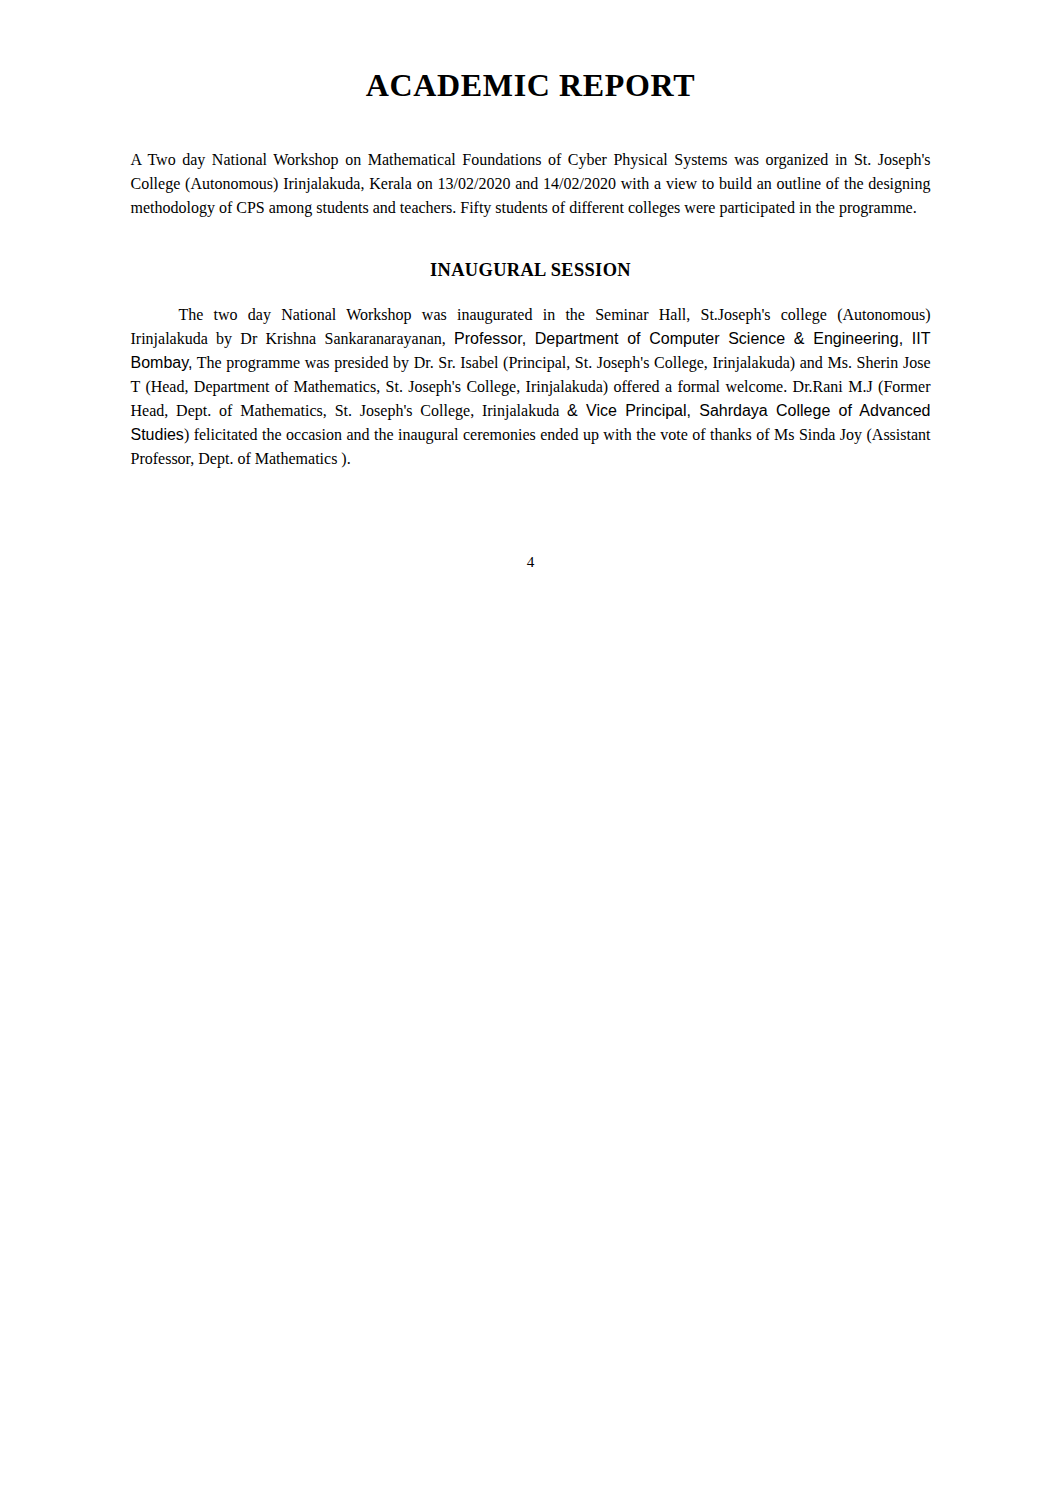ACADEMIC REPORT
A Two day National Workshop on Mathematical Foundations of Cyber Physical Systems was organized in St. Joseph's College (Autonomous) Irinjalakuda, Kerala on 13/02/2020 and 14/02/2020 with a view to build an outline of the designing methodology of CPS among students and teachers. Fifty students of different colleges were participated in the programme.
INAUGURAL SESSION
The two day National Workshop was inaugurated in the Seminar Hall, St.Joseph's college (Autonomous) Irinjalakuda by Dr Krishna Sankaranarayanan, Professor, Department of Computer Science & Engineering, IIT Bombay, The programme was presided by Dr. Sr. Isabel (Principal, St. Joseph's College, Irinjalakuda) and Ms. Sherin Jose T (Head, Department of Mathematics, St. Joseph's College, Irinjalakuda) offered a formal welcome. Dr.Rani M.J (Former Head, Dept. of Mathematics, St. Joseph's College, Irinjalakuda & Vice Principal, Sahrdaya College of Advanced Studies) felicitated the occasion and the inaugural ceremonies ended up with the vote of thanks of Ms Sinda Joy (Assistant Professor, Dept. of Mathematics ).
4